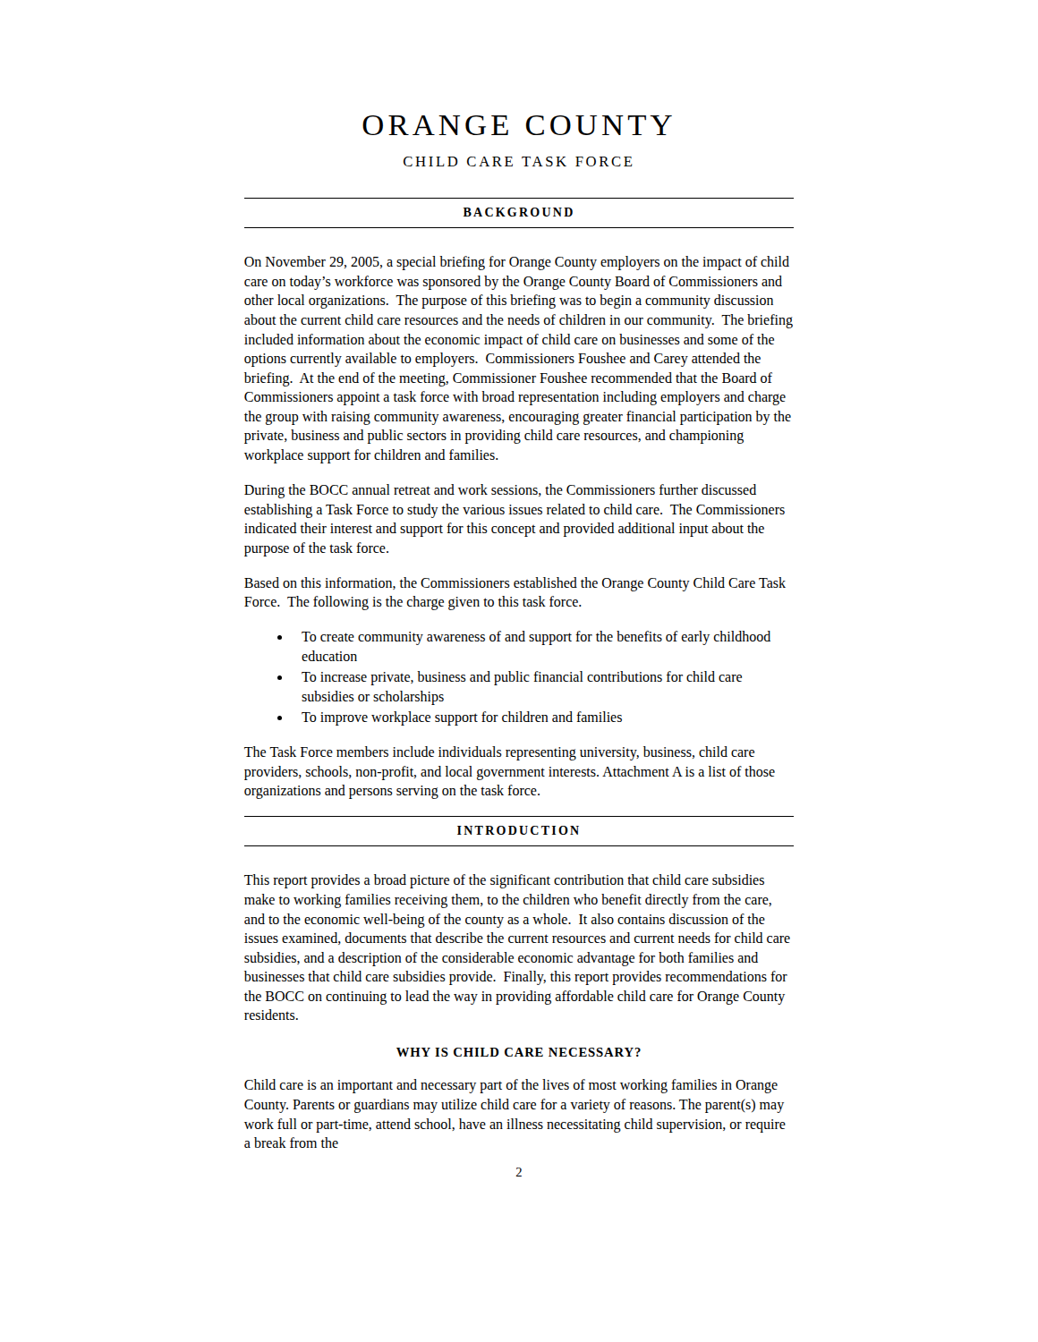ORANGE COUNTY
CHILD CARE TASK FORCE
BACKGROUND
On November 29, 2005, a special briefing for Orange County employers on the impact of child care on today’s workforce was sponsored by the Orange County Board of Commissioners and other local organizations. The purpose of this briefing was to begin a community discussion about the current child care resources and the needs of children in our community. The briefing included information about the economic impact of child care on businesses and some of the options currently available to employers. Commissioners Foushee and Carey attended the briefing. At the end of the meeting, Commissioner Foushee recommended that the Board of Commissioners appoint a task force with broad representation including employers and charge the group with raising community awareness, encouraging greater financial participation by the private, business and public sectors in providing child care resources, and championing workplace support for children and families.
During the BOCC annual retreat and work sessions, the Commissioners further discussed establishing a Task Force to study the various issues related to child care. The Commissioners indicated their interest and support for this concept and provided additional input about the purpose of the task force.
Based on this information, the Commissioners established the Orange County Child Care Task Force. The following is the charge given to this task force.
To create community awareness of and support for the benefits of early childhood education
To increase private, business and public financial contributions for child care subsidies or scholarships
To improve workplace support for children and families
The Task Force members include individuals representing university, business, child care providers, schools, non-profit, and local government interests. Attachment A is a list of those organizations and persons serving on the task force.
INTRODUCTION
This report provides a broad picture of the significant contribution that child care subsidies make to working families receiving them, to the children who benefit directly from the care, and to the economic well-being of the county as a whole. It also contains discussion of the issues examined, documents that describe the current resources and current needs for child care subsidies, and a description of the considerable economic advantage for both families and businesses that child care subsidies provide. Finally, this report provides recommendations for the BOCC on continuing to lead the way in providing affordable child care for Orange County residents.
WHY IS CHILD CARE NECESSARY?
Child care is an important and necessary part of the lives of most working families in Orange County. Parents or guardians may utilize child care for a variety of reasons. The parent(s) may work full or part-time, attend school, have an illness necessitating child supervision, or require a break from the
2